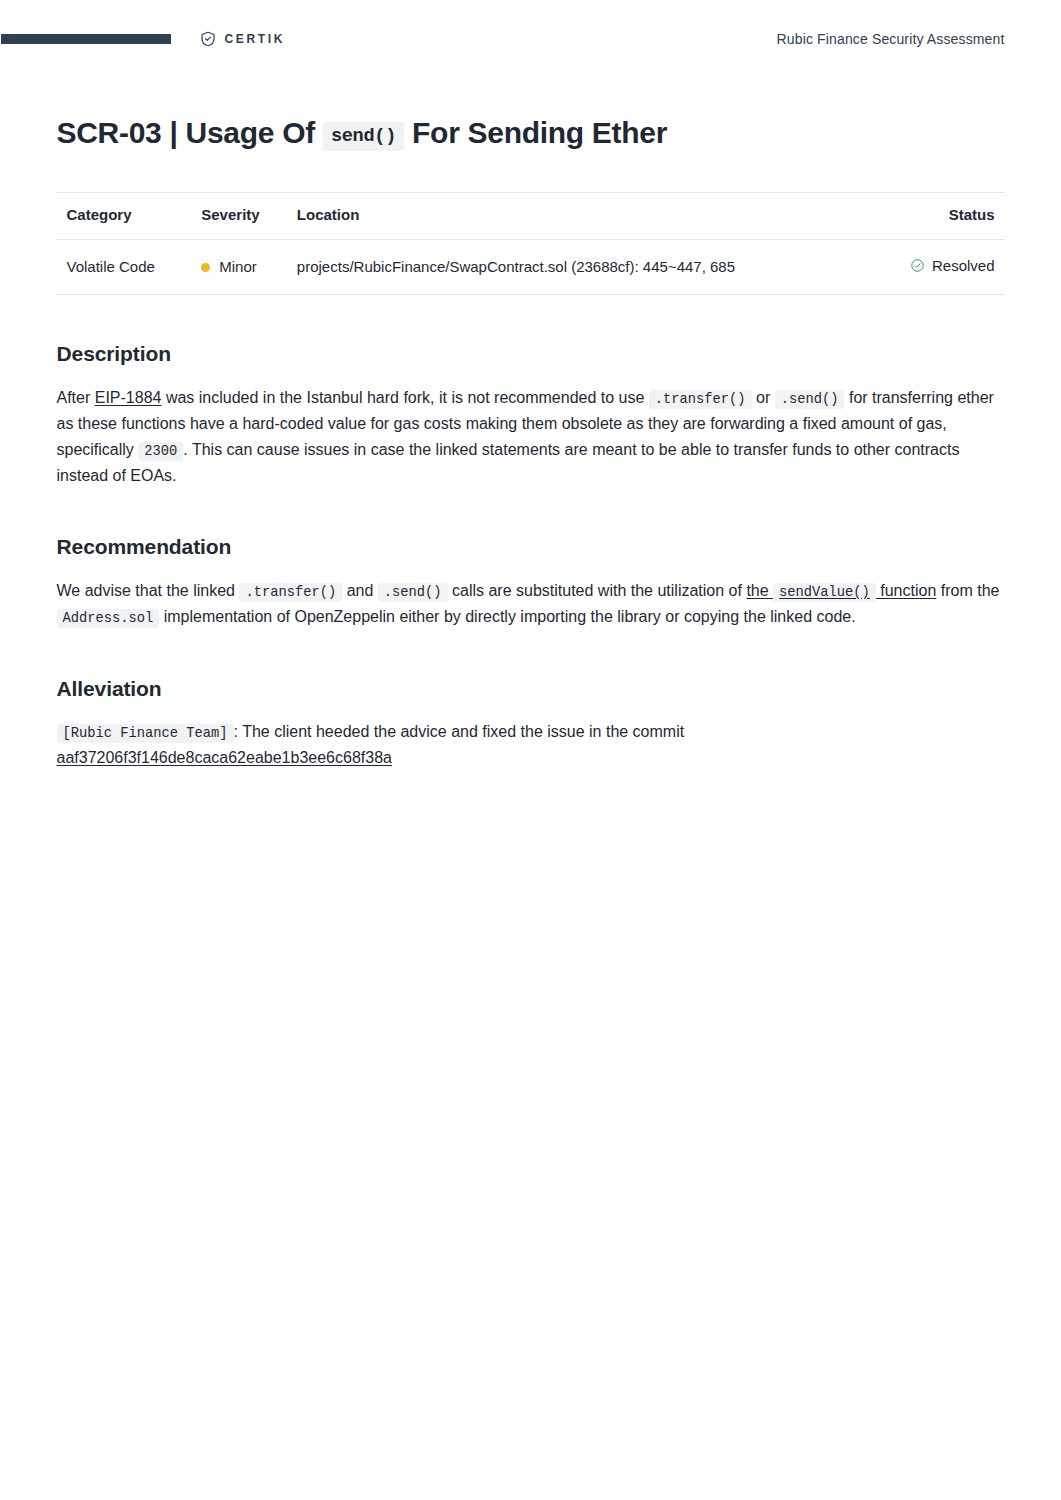Certik
Rubic Finance Security Assessment
SCR-03 | Usage Of send() For Sending Ether
| Category | Severity | Location | Status |
| --- | --- | --- | --- |
| Volatile Code | Minor | projects/RubicFinance/SwapContract.sol (23688cf): 445~447, 685 | Resolved |
Description
After EIP-1884 was included in the Istanbul hard fork, it is not recommended to use .transfer() or .send() for transferring ether as these functions have a hard-coded value for gas costs making them obsolete as they are forwarding a fixed amount of gas, specifically 2300. This can cause issues in case the linked statements are meant to be able to transfer funds to other contracts instead of EOAs.
Recommendation
We advise that the linked .transfer() and .send() calls are substituted with the utilization of the sendValue() function from the Address.sol implementation of OpenZeppelin either by directly importing the library or copying the linked code.
Alleviation
[Rubic Finance Team]: The client heeded the advice and fixed the issue in the commit aaf37206f3f146de8caca62eabe1b3ee6c68f38a